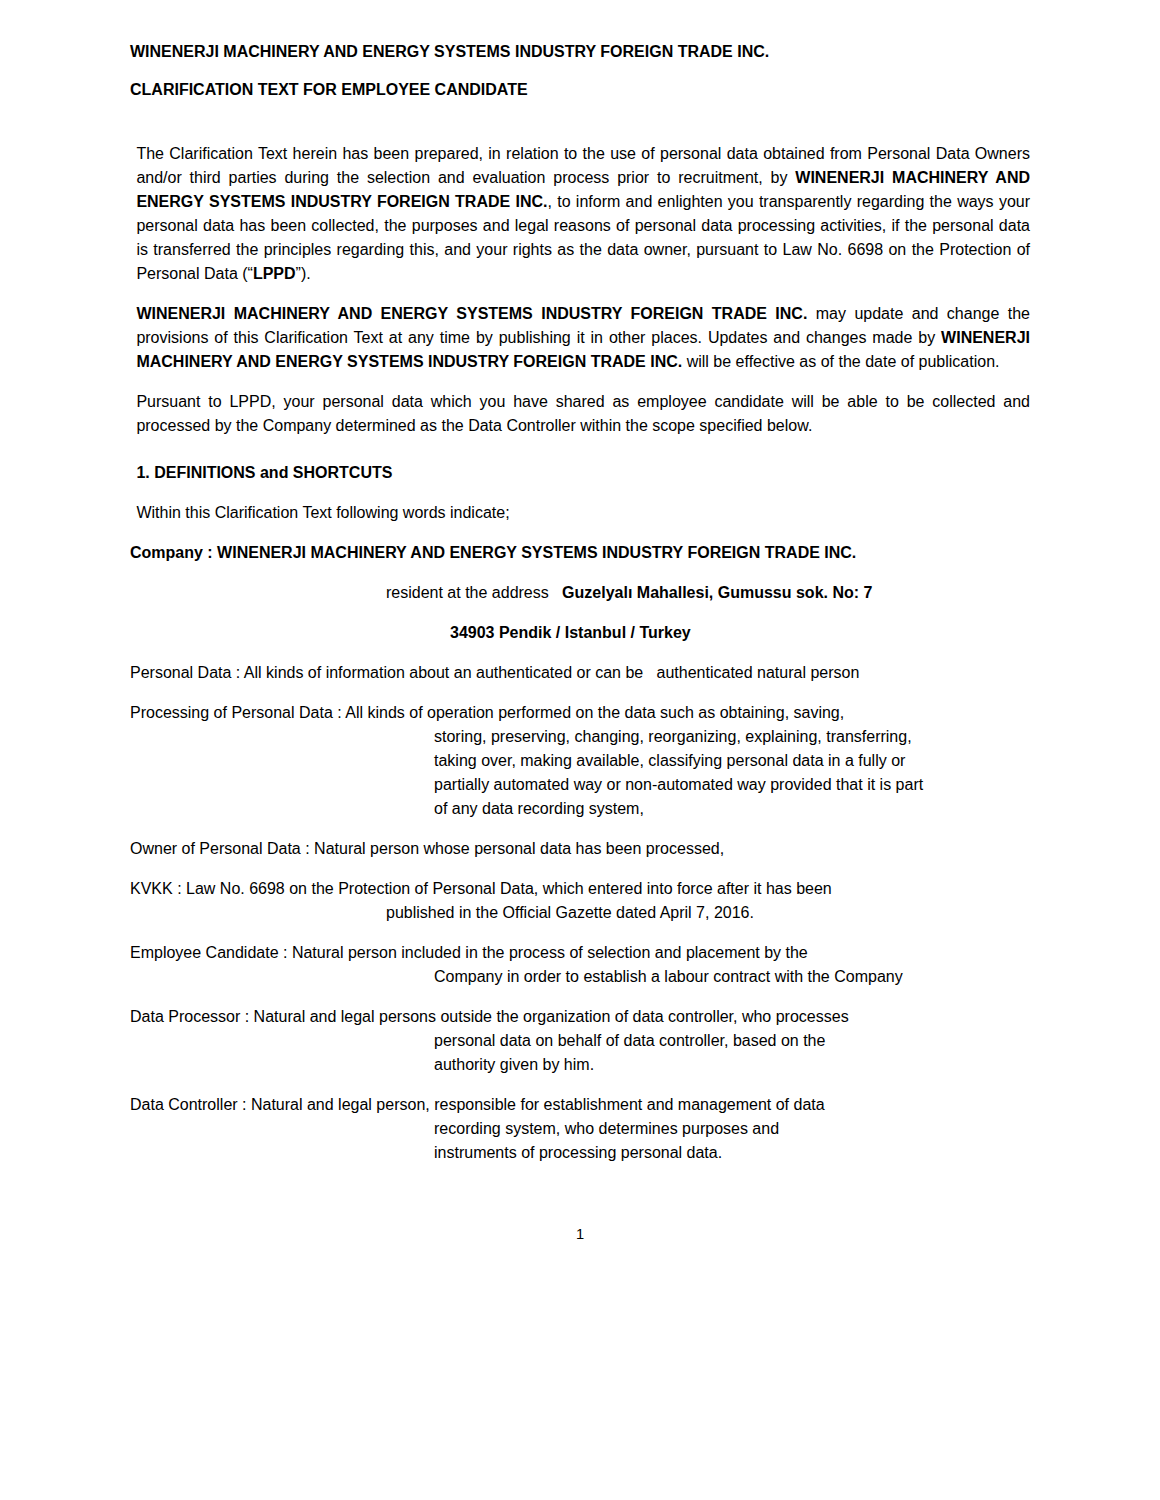WINENERJI MACHINERY AND ENERGY SYSTEMS INDUSTRY FOREIGN TRADE INC.
CLARIFICATION TEXT FOR EMPLOYEE CANDIDATE
The Clarification Text herein has been prepared, in relation to the use of personal data obtained from Personal Data Owners and/or third parties during the selection and evaluation process prior to recruitment, by WINENERJI MACHINERY AND ENERGY SYSTEMS INDUSTRY FOREIGN TRADE INC., to inform and enlighten you transparently regarding the ways your personal data has been collected, the purposes and legal reasons of personal data processing activities, if the personal data is transferred the principles regarding this, and your rights as the data owner, pursuant to Law No. 6698 on the Protection of Personal Data (“LPPD”).
WINENERJI MACHINERY AND ENERGY SYSTEMS INDUSTRY FOREIGN TRADE INC. may update and change the provisions of this Clarification Text at any time by publishing it in other places. Updates and changes made by WINENERJI MACHINERY AND ENERGY SYSTEMS INDUSTRY FOREIGN TRADE INC. will be effective as of the date of publication.
Pursuant to LPPD, your personal data which you have shared as employee candidate will be able to be collected and processed by the Company determined as the Data Controller within the scope specified below.
1. DEFINITIONS and SHORTCUTS
Within this Clarification Text following words indicate;
Company : WINENERJI MACHINERY AND ENERGY SYSTEMS INDUSTRY FOREIGN TRADE INC.
resident at the address Guzelyalı Mahallesi, Gumussu sok. No: 7
34903 Pendik / Istanbul / Turkey
Personal Data : All kinds of information about an authenticated or can be authenticated natural person
Processing of Personal Data : All kinds of operation performed on the data such as obtaining, saving, storing, preserving, changing, reorganizing, explaining, transferring, taking over, making available, classifying personal data in a fully or partially automated way or non-automated way provided that it is part of any data recording system,
Owner of Personal Data : Natural person whose personal data has been processed,
KVKK : Law No. 6698 on the Protection of Personal Data, which entered into force after it has been published in the Official Gazette dated April 7, 2016.
Employee Candidate : Natural person included in the process of selection and placement by the Company in order to establish a labour contract with the Company
Data Processor : Natural and legal persons outside the organization of data controller, who processes personal data on behalf of data controller, based on the authority given by him.
Data Controller : Natural and legal person, responsible for establishment and management of data recording system, who determines purposes and instruments of processing personal data.
1